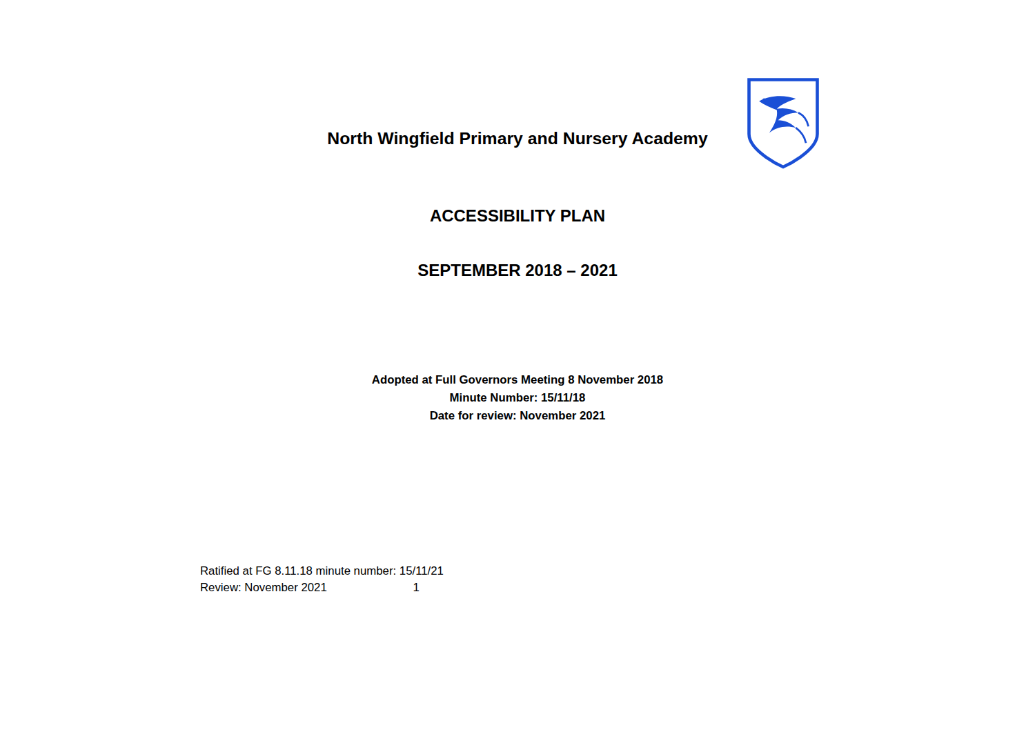North Wingfield Primary and Nursery Academy
ACCESSIBILITY PLAN
SEPTEMBER 2018 – 2021
Adopted at Full Governors Meeting 8 November 2018
Minute Number: 15/11/18
Date for review: November 2021
Ratified at FG 8.11.18 minute number: 15/11/21
Review: November 2021 1